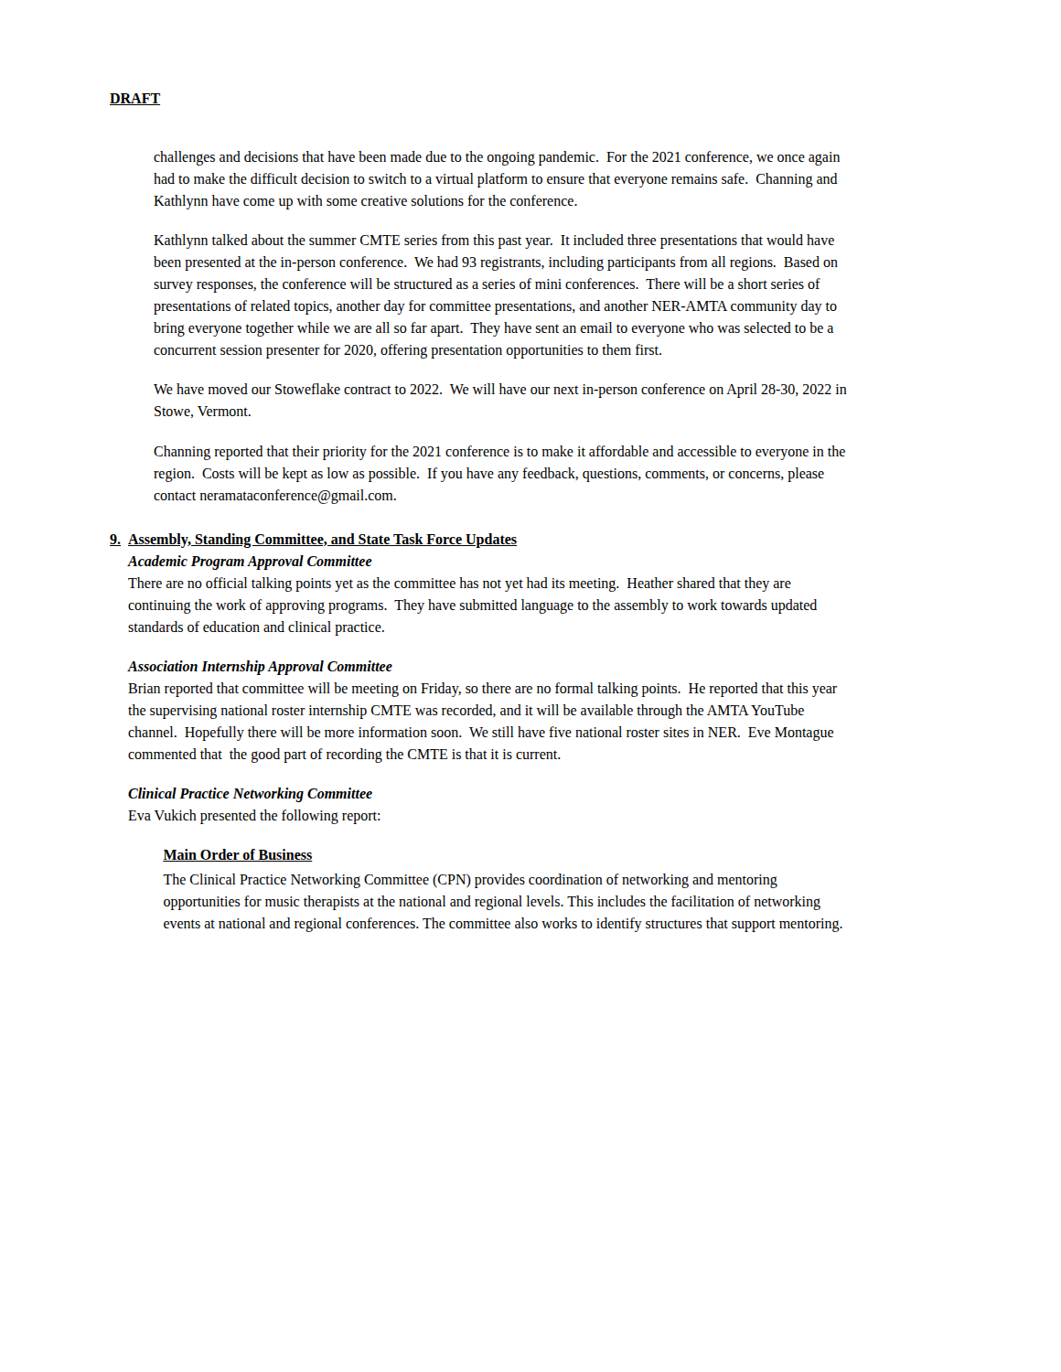DRAFT
challenges and decisions that have been made due to the ongoing pandemic. For the 2021 conference, we once again had to make the difficult decision to switch to a virtual platform to ensure that everyone remains safe. Channing and Kathlynn have come up with some creative solutions for the conference.
Kathlynn talked about the summer CMTE series from this past year. It included three presentations that would have been presented at the in-person conference. We had 93 registrants, including participants from all regions. Based on survey responses, the conference will be structured as a series of mini conferences. There will be a short series of presentations of related topics, another day for committee presentations, and another NER-AMTA community day to bring everyone together while we are all so far apart. They have sent an email to everyone who was selected to be a concurrent session presenter for 2020, offering presentation opportunities to them first.
We have moved our Stoweflake contract to 2022. We will have our next in-person conference on April 28-30, 2022 in Stowe, Vermont.
Channing reported that their priority for the 2021 conference is to make it affordable and accessible to everyone in the region. Costs will be kept as low as possible. If you have any feedback, questions, comments, or concerns, please contact neramataconference@gmail.com.
9.
Assembly, Standing Committee, and State Task Force Updates
Academic Program Approval Committee
There are no official talking points yet as the committee has not yet had its meeting. Heather shared that they are continuing the work of approving programs. They have submitted language to the assembly to work towards updated standards of education and clinical practice.
Association Internship Approval Committee
Brian reported that committee will be meeting on Friday, so there are no formal talking points. He reported that this year the supervising national roster internship CMTE was recorded, and it will be available through the AMTA YouTube channel. Hopefully there will be more information soon. We still have five national roster sites in NER. Eve Montague commented that the good part of recording the CMTE is that it is current.
Clinical Practice Networking Committee
Eva Vukich presented the following report:
Main Order of Business
The Clinical Practice Networking Committee (CPN) provides coordination of networking and mentoring opportunities for music therapists at the national and regional levels. This includes the facilitation of networking events at national and regional conferences. The committee also works to identify structures that support mentoring.